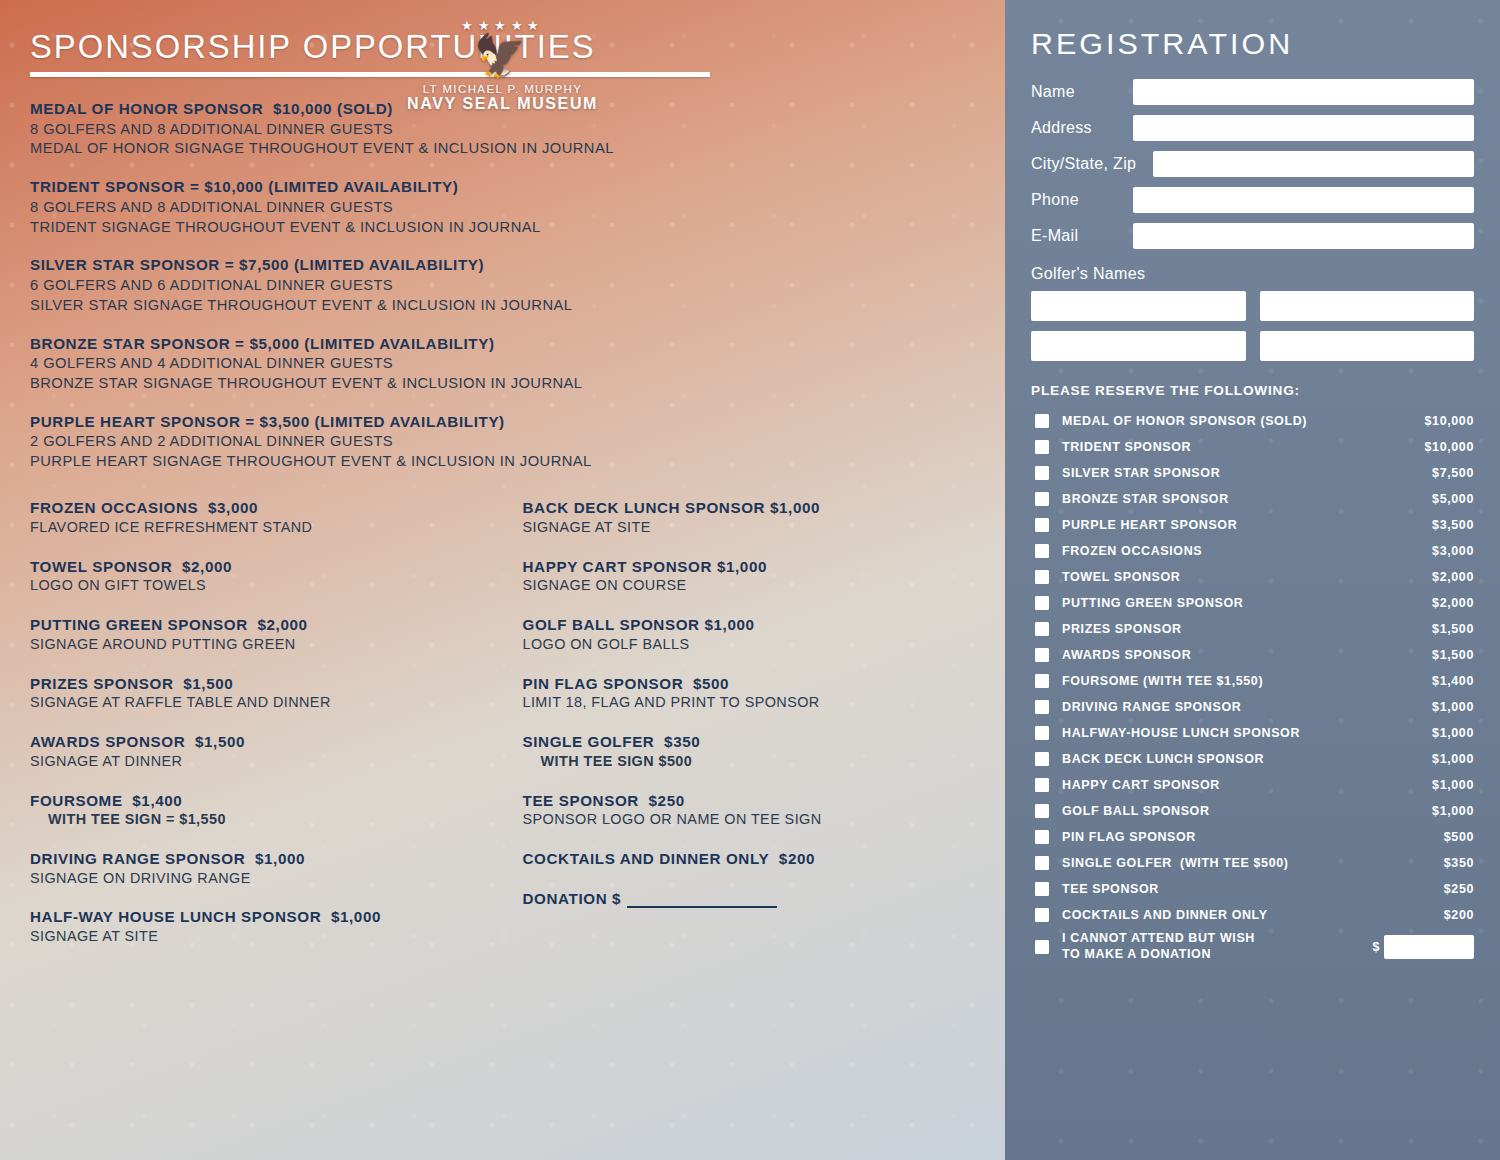★★★★★
🦅
LT MICHAEL P. MURPHY
NAVY SEAL MUSEUM
SPONSORSHIP OPPORTUNITIES
MEDAL OF HONOR SPONSOR $10,000 (SOLD)
8 GOLFERS AND 8 ADDITIONAL DINNER GUESTS
MEDAL OF HONOR SIGNAGE THROUGHOUT EVENT & INCLUSION IN JOURNAL
TRIDENT SPONSOR = $10,000 (LIMITED AVAILABILITY)
8 GOLFERS AND 8 ADDITIONAL DINNER GUESTS
TRIDENT SIGNAGE THROUGHOUT EVENT & INCLUSION IN JOURNAL
SILVER STAR SPONSOR = $7,500 (LIMITED AVAILABILITY)
6 GOLFERS AND 6 ADDITIONAL DINNER GUESTS
SILVER STAR SIGNAGE THROUGHOUT EVENT & INCLUSION IN JOURNAL
BRONZE STAR SPONSOR = $5,000 (LIMITED AVAILABILITY)
4 GOLFERS AND 4 ADDITIONAL DINNER GUESTS
BRONZE STAR SIGNAGE THROUGHOUT EVENT & INCLUSION IN JOURNAL
PURPLE HEART SPONSOR = $3,500 (LIMITED AVAILABILITY)
2 GOLFERS AND 2 ADDITIONAL DINNER GUESTS
PURPLE HEART SIGNAGE THROUGHOUT EVENT & INCLUSION IN JOURNAL
FROZEN OCCASIONS $3,000
FLAVORED ICE REFRESHMENT STAND
TOWEL SPONSOR $2,000
LOGO ON GIFT TOWELS
PUTTING GREEN SPONSOR $2,000
SIGNAGE AROUND PUTTING GREEN
PRIZES SPONSOR $1,500
SIGNAGE AT RAFFLE TABLE AND DINNER
AWARDS SPONSOR $1,500
SIGNAGE AT DINNER
FOURSOME $1,400
WITH TEE SIGN = $1,550
DRIVING RANGE SPONSOR $1,000
SIGNAGE ON DRIVING RANGE
HALF-WAY HOUSE LUNCH SPONSOR $1,000
SIGNAGE AT SITE
BACK DECK LUNCH SPONSOR $1,000
SIGNAGE AT SITE
HAPPY CART SPONSOR $1,000
SIGNAGE ON COURSE
GOLF BALL SPONSOR $1,000
LOGO ON GOLF BALLS
PIN FLAG SPONSOR $500
LIMIT 18, FLAG AND PRINT TO SPONSOR
SINGLE GOLFER $350
WITH TEE SIGN $500
TEE SPONSOR $250
SPONSOR LOGO OR NAME ON TEE SIGN
COCKTAILS AND DINNER ONLY $200
DONATION $
REGISTRATION
Name
Address
City/State, Zip
Phone
E-Mail
Golfer's Names
PLEASE RESERVE THE FOLLOWING:
MEDAL OF HONOR SPONSOR (SOLD)$10,000
TRIDENT SPONSOR$10,000
SILVER STAR SPONSOR$7,500
BRONZE STAR SPONSOR$5,000
PURPLE HEART SPONSOR$3,500
FROZEN OCCASIONS$3,000
TOWEL SPONSOR$2,000
PUTTING GREEN SPONSOR$2,000
PRIZES SPONSOR$1,500
AWARDS SPONSOR$1,500
FOURSOME (WITH TEE $1,550)$1,400
DRIVING RANGE SPONSOR$1,000
HALFWAY-HOUSE LUNCH SPONSOR$1,000
BACK DECK LUNCH SPONSOR$1,000
HAPPY CART SPONSOR$1,000
GOLF BALL SPONSOR$1,000
PIN FLAG SPONSOR$500
SINGLE GOLFER (WITH TEE $500)$350
TEE SPONSOR$250
COCKTAILS AND DINNER ONLY$200
I CANNOT ATTEND BUT WISH
TO MAKE A DONATION $